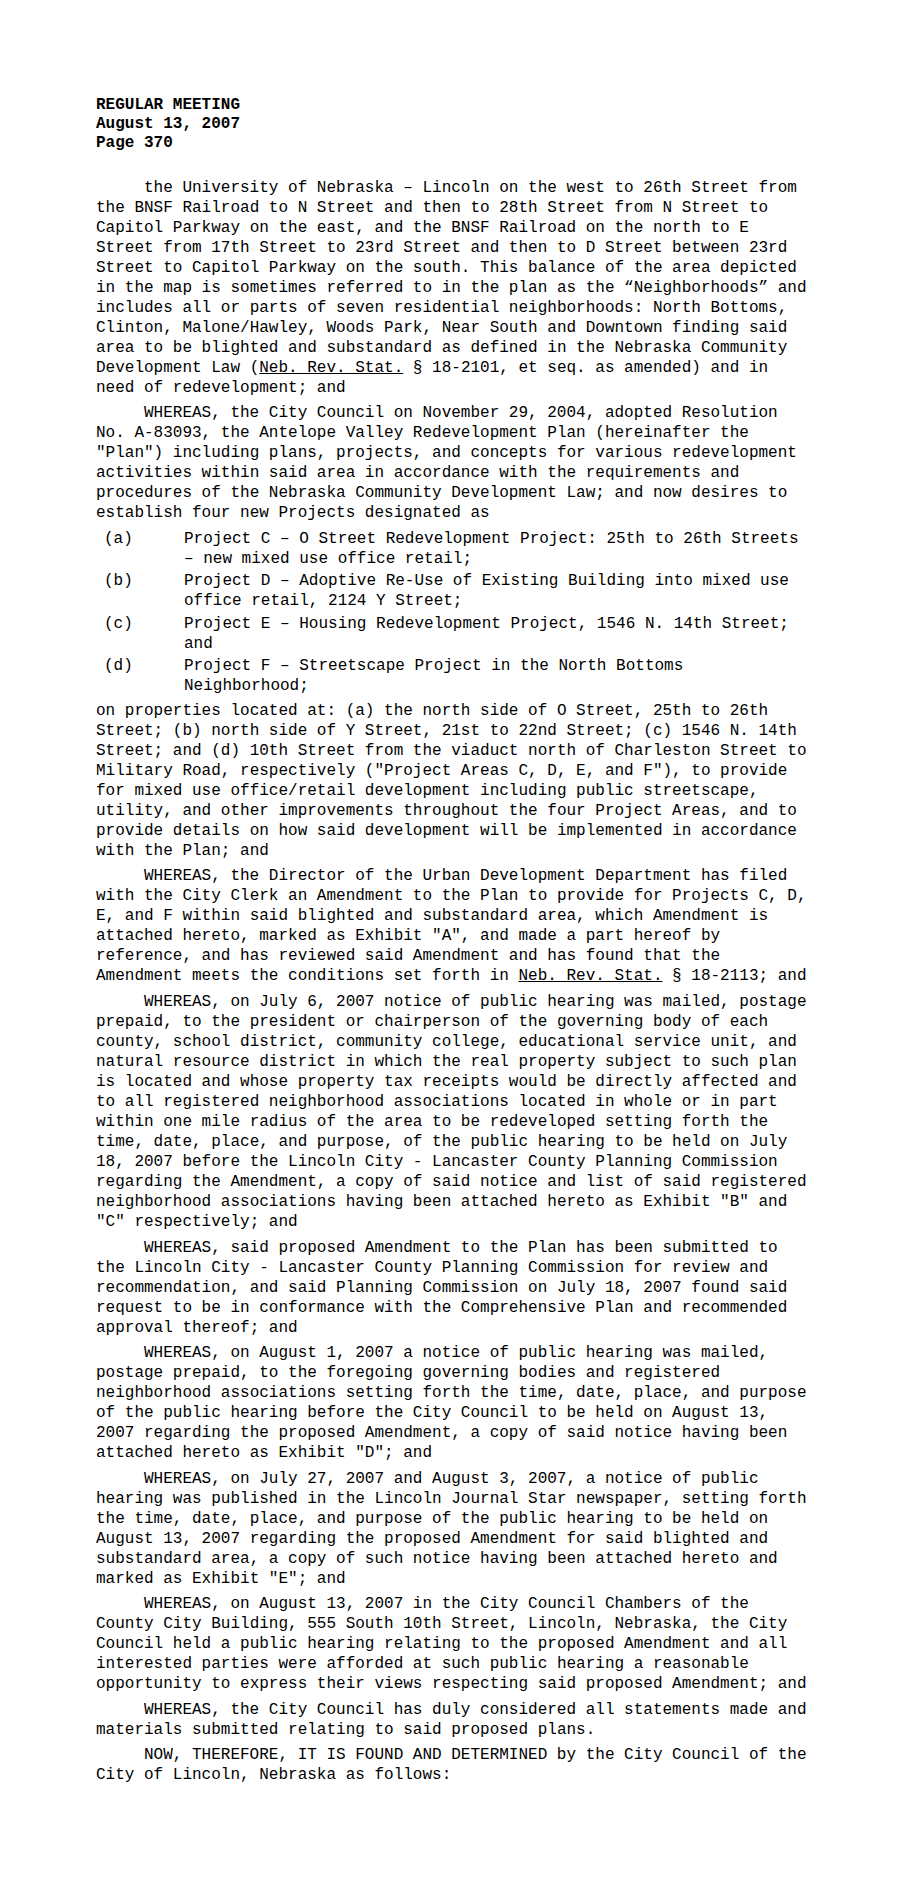REGULAR MEETING
August 13, 2007
Page 370
the University of Nebraska – Lincoln on the west to 26th Street from the BNSF Railroad to N Street and then to 28th Street from N Street to Capitol Parkway on the east, and the BNSF Railroad on the north to E Street from 17th Street to 23rd Street and then to D Street between 23rd Street to Capitol Parkway on the south. This balance of the area depicted in the map is sometimes referred to in the plan as the “Neighborhoods” and includes all or parts of seven residential neighborhoods: North Bottoms, Clinton, Malone/Hawley, Woods Park, Near South and Downtown finding said area to be blighted and substandard as defined in the Nebraska Community Development Law (Neb. Rev. Stat. § 18-2101, et seq. as amended) and in need of redevelopment; and
WHEREAS, the City Council on November 29, 2004, adopted Resolution No. A-83093, the Antelope Valley Redevelopment Plan (hereinafter the "Plan") including plans, projects, and concepts for various redevelopment activities within said area in accordance with the requirements and procedures of the Nebraska Community Development Law; and now desires to establish four new Projects designated as
(a) Project C – O Street Redevelopment Project: 25th to 26th Streets – new mixed use office retail;
(b) Project D – Adoptive Re-Use of Existing Building into mixed use office retail, 2124 Y Street;
(c) Project E – Housing Redevelopment Project, 1546 N. 14th Street; and
(d) Project F – Streetscape Project in the North Bottoms Neighborhood;
on properties located at: (a) the north side of O Street, 25th to 26th Street; (b) north side of Y Street, 21st to 22nd Street; (c) 1546 N. 14th Street; and (d) 10th Street from the viaduct north of Charleston Street to Military Road, respectively ("Project Areas C, D, E, and F"), to provide for mixed use office/retail development including public streetscape, utility, and other improvements throughout the four Project Areas, and to provide details on how said development will be implemented in accordance with the Plan; and
WHEREAS, the Director of the Urban Development Department has filed with the City Clerk an Amendment to the Plan to provide for Projects C, D, E, and F within said blighted and substandard area, which Amendment is attached hereto, marked as Exhibit "A", and made a part hereof by reference, and has reviewed said Amendment and has found that the Amendment meets the conditions set forth in Neb. Rev. Stat. § 18-2113; and
WHEREAS, on July 6, 2007 notice of public hearing was mailed, postage prepaid, to the president or chairperson of the governing body of each county, school district, community college, educational service unit, and natural resource district in which the real property subject to such plan is located and whose property tax receipts would be directly affected and to all registered neighborhood associations located in whole or in part within one mile radius of the area to be redeveloped setting forth the time, date, place, and purpose, of the public hearing to be held on July 18, 2007 before the Lincoln City - Lancaster County Planning Commission regarding the Amendment, a copy of said notice and list of said registered neighborhood associations having been attached hereto as Exhibit "B" and "C" respectively; and
WHEREAS, said proposed Amendment to the Plan has been submitted to the Lincoln City - Lancaster County Planning Commission for review and recommendation, and said Planning Commission on July 18, 2007 found said request to be in conformance with the Comprehensive Plan and recommended approval thereof; and
WHEREAS, on August 1, 2007 a notice of public hearing was mailed, postage prepaid, to the foregoing governing bodies and registered neighborhood associations setting forth the time, date, place, and purpose of the public hearing before the City Council to be held on August 13, 2007 regarding the proposed Amendment, a copy of said notice having been attached hereto as Exhibit "D"; and
WHEREAS, on July 27, 2007 and August 3, 2007, a notice of public hearing was published in the Lincoln Journal Star newspaper, setting forth the time, date, place, and purpose of the public hearing to be held on August 13, 2007 regarding the proposed Amendment for said blighted and substandard area, a copy of such notice having been attached hereto and marked as Exhibit "E"; and
WHEREAS, on August 13, 2007 in the City Council Chambers of the County City Building, 555 South 10th Street, Lincoln, Nebraska, the City Council held a public hearing relating to the proposed Amendment and all interested parties were afforded at such public hearing a reasonable opportunity to express their views respecting said proposed Amendment; and
WHEREAS, the City Council has duly considered all statements made and materials submitted relating to said proposed plans.
NOW, THEREFORE, IT IS FOUND AND DETERMINED by the City Council of the City of Lincoln, Nebraska as follows: